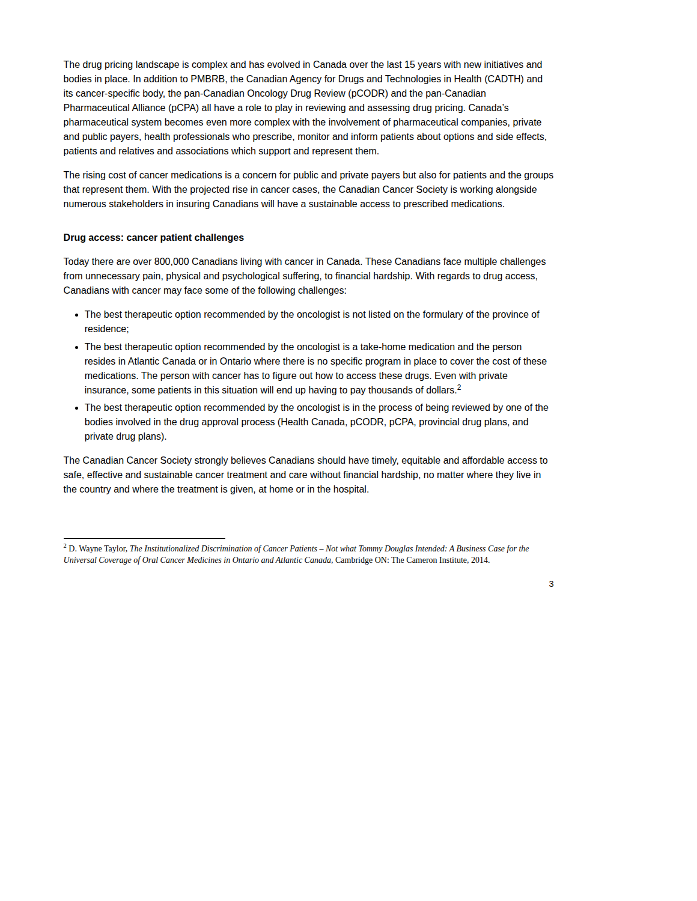The drug pricing landscape is complex and has evolved in Canada over the last 15 years with new initiatives and bodies in place. In addition to PMBRB, the Canadian Agency for Drugs and Technologies in Health (CADTH) and its cancer-specific body, the pan-Canadian Oncology Drug Review (pCODR) and the pan-Canadian Pharmaceutical Alliance (pCPA) all have a role to play in reviewing and assessing drug pricing. Canada’s pharmaceutical system becomes even more complex with the involvement of pharmaceutical companies, private and public payers, health professionals who prescribe, monitor and inform patients about options and side effects, patients and relatives and associations which support and represent them.
The rising cost of cancer medications is a concern for public and private payers but also for patients and the groups that represent them. With the projected rise in cancer cases, the Canadian Cancer Society is working alongside numerous stakeholders in insuring Canadians will have a sustainable access to prescribed medications.
Drug access: cancer patient challenges
Today there are over 800,000 Canadians living with cancer in Canada. These Canadians face multiple challenges from unnecessary pain, physical and psychological suffering, to financial hardship. With regards to drug access, Canadians with cancer may face some of the following challenges:
The best therapeutic option recommended by the oncologist is not listed on the formulary of the province of residence;
The best therapeutic option recommended by the oncologist is a take-home medication and the person resides in Atlantic Canada or in Ontario where there is no specific program in place to cover the cost of these medications. The person with cancer has to figure out how to access these drugs. Even with private insurance, some patients in this situation will end up having to pay thousands of dollars.2
The best therapeutic option recommended by the oncologist is in the process of being reviewed by one of the bodies involved in the drug approval process (Health Canada, pCODR, pCPA, provincial drug plans, and private drug plans).
The Canadian Cancer Society strongly believes Canadians should have timely, equitable and affordable access to safe, effective and sustainable cancer treatment and care without financial hardship, no matter where they live in the country and where the treatment is given, at home or in the hospital.
2 D. Wayne Taylor, The Institutionalized Discrimination of Cancer Patients – Not what Tommy Douglas Intended: A Business Case for the Universal Coverage of Oral Cancer Medicines in Ontario and Atlantic Canada, Cambridge ON: The Cameron Institute, 2014.
3